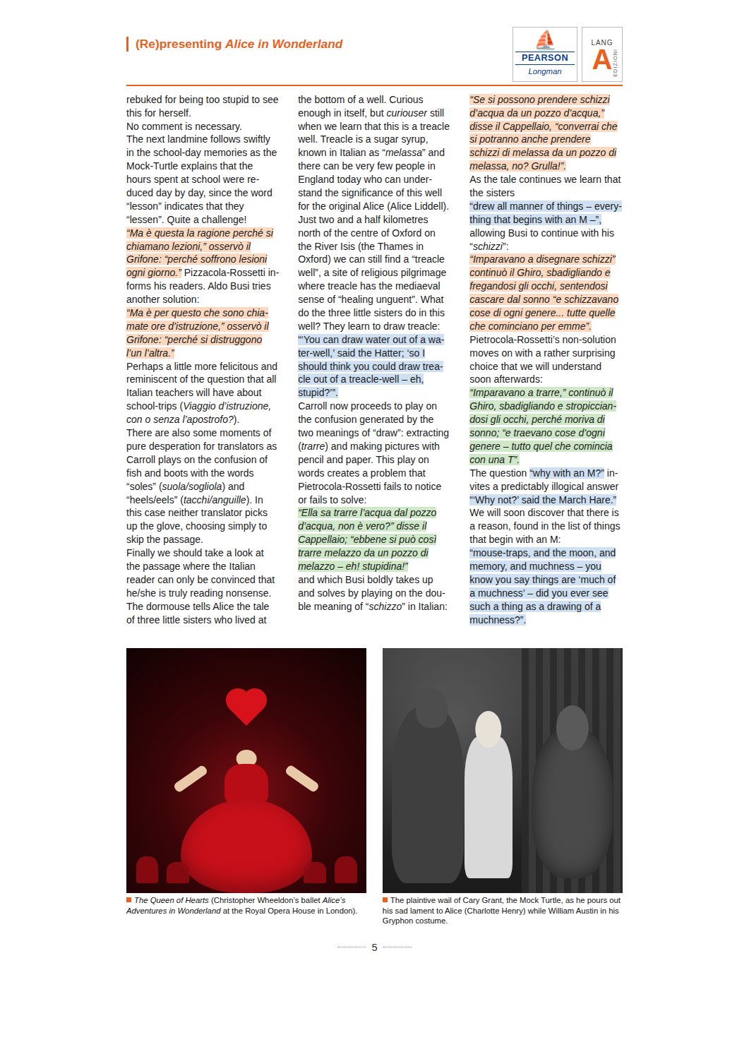(Re)presenting Alice in Wonderland
⛵
PEARSON
Longman
LANG
A
EDIZIONI
rebuked for being too stupid to see this for herself.
No comment is necessary.
The next landmine follows swiftly in the school-day memories as the Mock-Turtle explains that the hours spent at school were reduced day by day, since the word “lesson” indicates that they “lessen”. Quite a challenge!
“Ma è questa la ragione perché si chiamano lezioni,” osservò il Grifone: “perché soffrono lesioni ogni giorno.” Pizzacola-Rossetti informs his readers. Aldo Busi tries another solution:
“Ma è per questo che sono chiamate ore d’istruzione,” osservò il Grifone: “perché si distruggono l’un l’altra.”
Perhaps a little more felicitous and reminiscent of the question that all Italian teachers will have about school-trips (Viaggio d’istruzione, con o senza l’apostrofo?).
There are also some moments of pure desperation for translators as Carroll plays on the confusion of fish and boots with the words “soles” (suola/sogliola) and “heels/eels” (tacchi/anguille). In this case neither translator picks up the glove, choosing simply to skip the passage.
Finally we should take a look at the passage where the Italian reader can only be convinced that he/she is truly reading nonsense. The dormouse tells Alice the tale of three little sisters who lived at the bottom of a well. Curious enough in itself, but curiouser still when we learn that this is a treacle well. Treacle is a sugar syrup, known in Italian as “melassa” and there can be very few people in England today who can understand the significance of this well for the original Alice (Alice Liddell). Just two and a half kilometres north of the centre of Oxford on the River Isis (the Thames in Oxford) we can still find a “treacle well”, a site of religious pilgrimage where treacle has the mediaeval sense of “healing unguent”. What do the three little sisters do in this well? They learn to draw treacle:
“‘You can draw water out of a water-well,’ said the Hatter; ‘so I should think you could draw treacle out of a treacle-well – eh, stupid?’”.
Carroll now proceeds to play on the confusion generated by the two meanings of “draw”: extracting (trarre) and making pictures with pencil and paper. This play on words creates a problem that Pietrocola-Rossetti fails to notice or fails to solve:
“Ella sa trarre l’acqua dal pozzo d’acqua, non è vero?” disse il Cappellaio; “ebbene si può così trarre melazzo da un pozzo di melazzo – eh! stupidina!”
and which Busi boldly takes up and solves by playing on the double meaning of “schizzo” in Italian:
“Se si possono prendere schizzi d’acqua da un pozzo d’acqua,” disse il Cappellaio, “converrai che si potranno anche prendere schizzi di melassa da un pozzo di melassa, no? Grulla!”.
As the tale continues we learn that the sisters
“drew all manner of things – everything that begins with an M –”,
allowing Busi to continue with his “schizzi”:
“Imparavano a disegnare schizzi” continuò il Ghiro, sbadigliando e fregandosi gli occhi, sentendosi cascare dal sonno “e schizzavano cose di ogni genere... tutte quelle che cominciano per emme”.
Pietrocola-Rossetti’s non-solution moves on with a rather surprising choice that we will understand soon afterwards:
“Imparavano a trarre,” continuò il Ghiro, sbadigliando e stropicciandosi gli occhi, perché moriva di sonno; “e traevano cose d’ogni genere – tutto quel che comincia con una T”.
The question “why with an M?” invites a predictably illogical answer “‘Why not?’ said the March Hare.”
We will soon discover that there is a reason, found in the list of things that begin with an M:
“mouse-traps, and the moon, and memory, and muchness – you know you say things are ‘much of a muchness’ – did you ever see such a thing as a drawing of a muchness?”.
The Queen of Hearts (Christopher Wheeldon’s ballet Alice’s Adventures in Wonderland at the Royal Opera House in London).
The plaintive wail of Cary Grant, the Mock Turtle, as he pours out his sad lament to Alice (Charlotte Henry) while William Austin in his Gryphon costume.
5